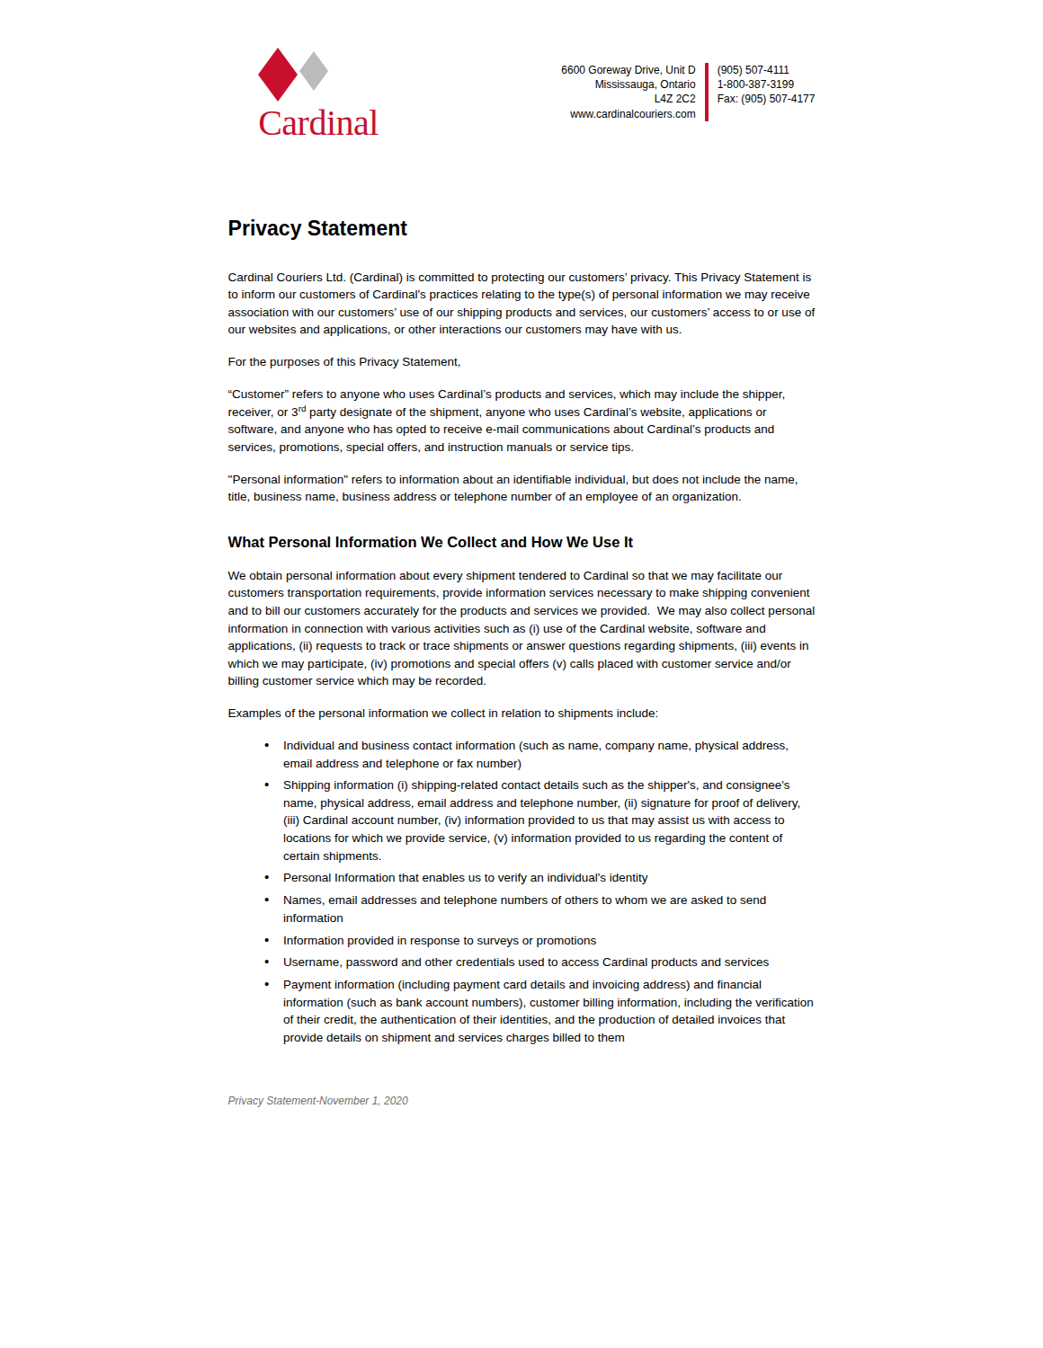Cardinal
6600 Goreway Drive, Unit D
Mississauga, Ontario
L4Z 2C2
www.cardinalcouriers.com
(905) 507-4111
1-800-387-3199
Fax: (905) 507-4177
Privacy Statement
Cardinal Couriers Ltd. (Cardinal) is committed to protecting our customers’ privacy. This Privacy Statement is to inform our customers of Cardinal's practices relating to the type(s) of personal information we may receive association with our customers’ use of our shipping products and services, our customers’ access to or use of our websites and applications, or other interactions our customers may have with us.
For the purposes of this Privacy Statement,
“Customer” refers to anyone who uses Cardinal’s products and services, which may include the shipper, receiver, or 3rd party designate of the shipment, anyone who uses Cardinal’s website, applications or software, and anyone who has opted to receive e-mail communications about Cardinal’s products and services, promotions, special offers, and instruction manuals or service tips.
"Personal information" refers to information about an identifiable individual, but does not include the name, title, business name, business address or telephone number of an employee of an organization.
What Personal Information We Collect and How We Use It
We obtain personal information about every shipment tendered to Cardinal so that we may facilitate our customers transportation requirements, provide information services necessary to make shipping convenient and to bill our customers accurately for the products and services we provided. We may also collect personal information in connection with various activities such as (i) use of the Cardinal website, software and applications, (ii) requests to track or trace shipments or answer questions regarding shipments, (iii) events in which we may participate, (iv) promotions and special offers (v) calls placed with customer service and/or billing customer service which may be recorded.
Examples of the personal information we collect in relation to shipments include:
Individual and business contact information (such as name, company name, physical address, email address and telephone or fax number)
Shipping information (i) shipping-related contact details such as the shipper's, and consignee's name, physical address, email address and telephone number, (ii) signature for proof of delivery, (iii) Cardinal account number, (iv) information provided to us that may assist us with access to locations for which we provide service, (v) information provided to us regarding the content of certain shipments.
Personal Information that enables us to verify an individual's identity
Names, email addresses and telephone numbers of others to whom we are asked to send information
Information provided in response to surveys or promotions
Username, password and other credentials used to access Cardinal products and services
Payment information (including payment card details and invoicing address) and financial information (such as bank account numbers), customer billing information, including the verification of their credit, the authentication of their identities, and the production of detailed invoices that provide details on shipment and services charges billed to them
Privacy Statement-November 1, 2020